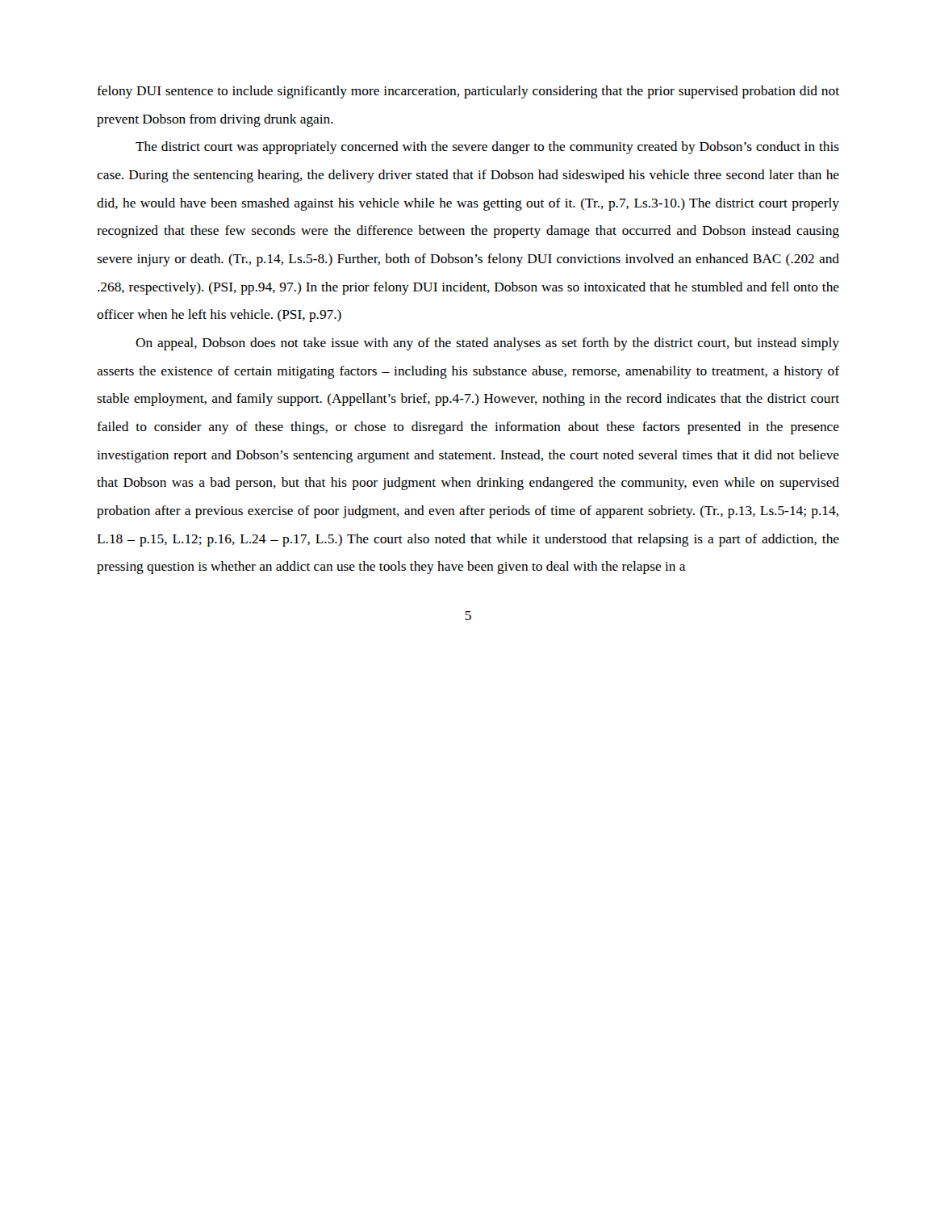felony DUI sentence to include significantly more incarceration, particularly considering that the prior supervised probation did not prevent Dobson from driving drunk again.
The district court was appropriately concerned with the severe danger to the community created by Dobson’s conduct in this case. During the sentencing hearing, the delivery driver stated that if Dobson had sideswiped his vehicle three second later than he did, he would have been smashed against his vehicle while he was getting out of it. (Tr., p.7, Ls.3-10.) The district court properly recognized that these few seconds were the difference between the property damage that occurred and Dobson instead causing severe injury or death. (Tr., p.14, Ls.5-8.) Further, both of Dobson’s felony DUI convictions involved an enhanced BAC (.202 and .268, respectively). (PSI, pp.94, 97.) In the prior felony DUI incident, Dobson was so intoxicated that he stumbled and fell onto the officer when he left his vehicle. (PSI, p.97.)
On appeal, Dobson does not take issue with any of the stated analyses as set forth by the district court, but instead simply asserts the existence of certain mitigating factors – including his substance abuse, remorse, amenability to treatment, a history of stable employment, and family support. (Appellant’s brief, pp.4-7.) However, nothing in the record indicates that the district court failed to consider any of these things, or chose to disregard the information about these factors presented in the presence investigation report and Dobson’s sentencing argument and statement. Instead, the court noted several times that it did not believe that Dobson was a bad person, but that his poor judgment when drinking endangered the community, even while on supervised probation after a previous exercise of poor judgment, and even after periods of time of apparent sobriety. (Tr., p.13, Ls.5-14; p.14, L.18 – p.15, L.12; p.16, L.24 – p.17, L.5.) The court also noted that while it understood that relapsing is a part of addiction, the pressing question is whether an addict can use the tools they have been given to deal with the relapse in a
5